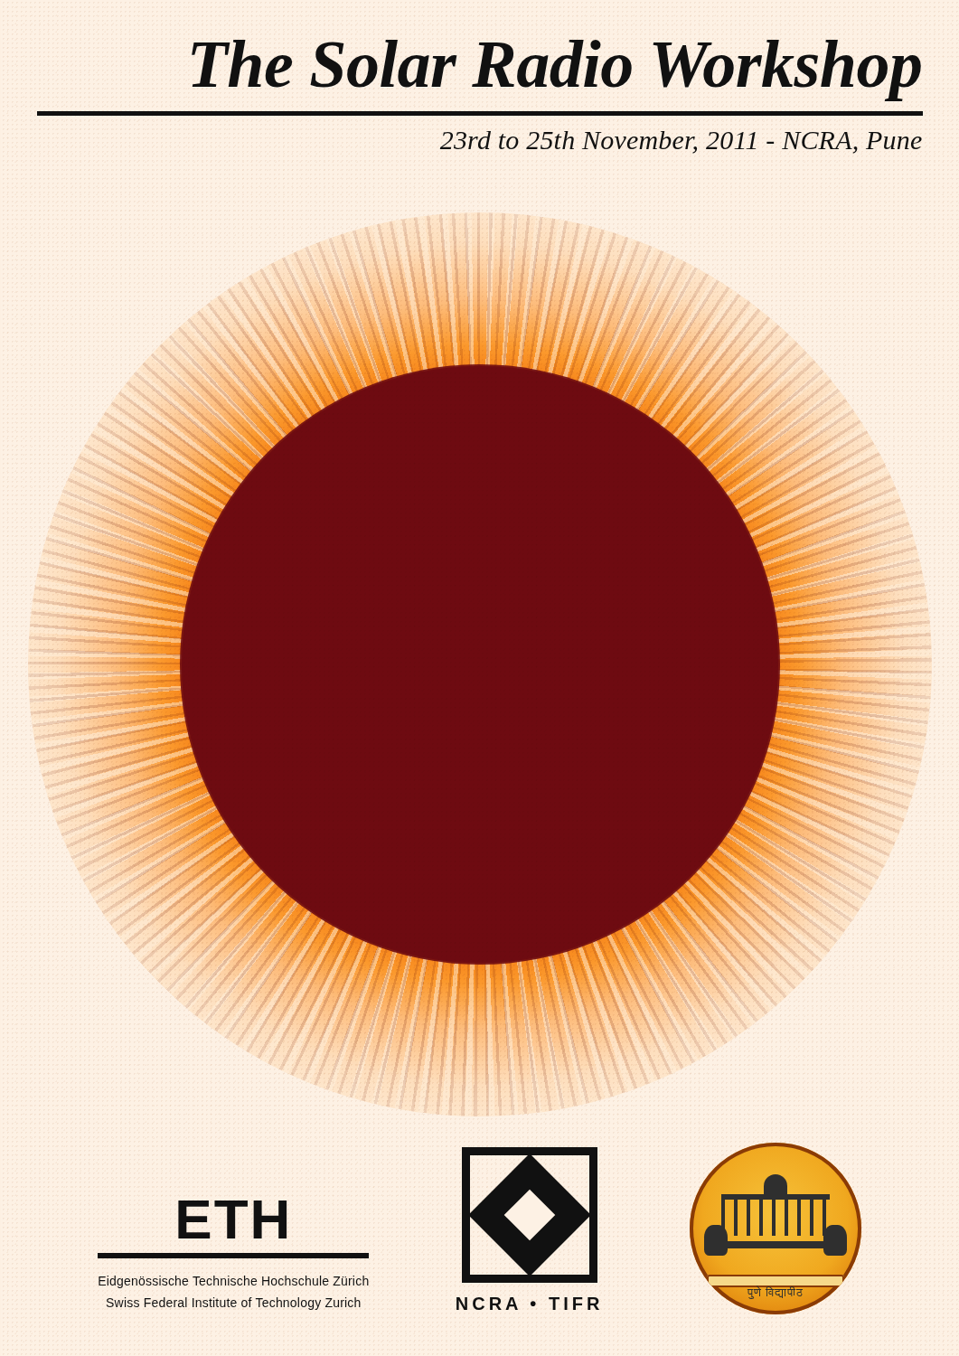The Solar Radio Workshop
23rd to 25th November, 2011 - NCRA, Pune
ETH
Eidgenössische Technische Hochschule Zürich
Swiss Federal Institute of Technology Zurich
NCRA • TIFR
पुणे विद्यापीठ
University of Pune